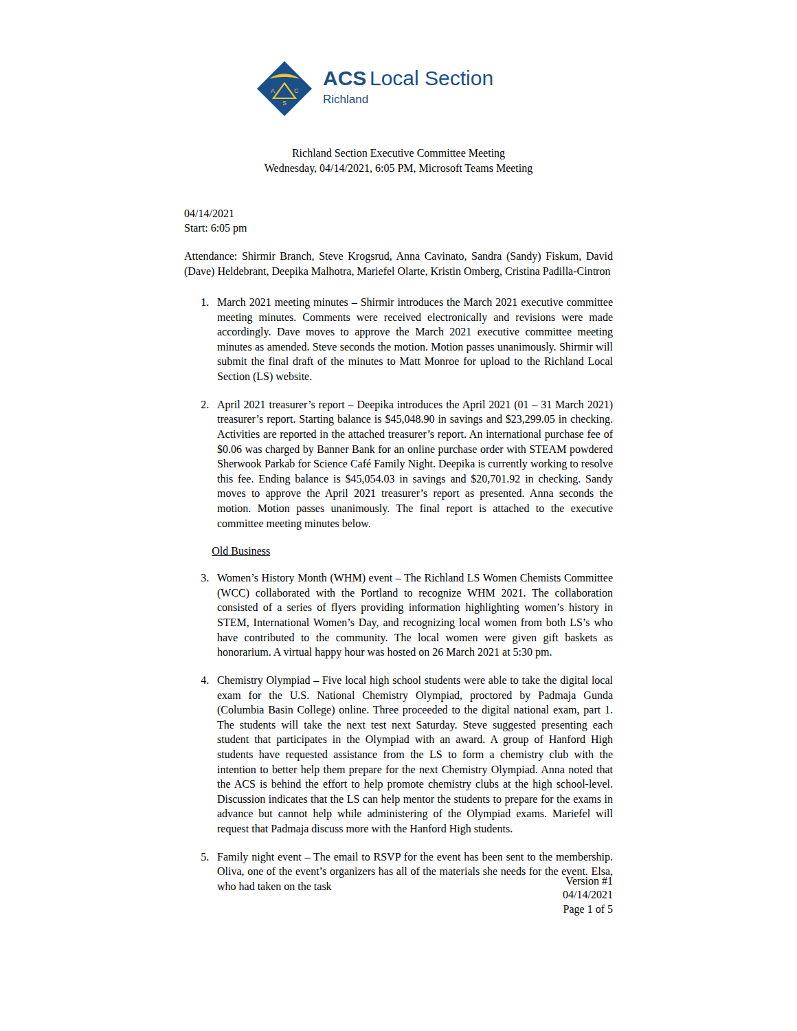ACS Local Section Richland A C S ACS Local Section Richland
Richland Section Executive Committee Meeting
Wednesday, 04/14/2021, 6:05 PM, Microsoft Teams Meeting
04/14/2021
Start: 6:05 pm
Attendance: Shirmir Branch, Steve Krogsrud, Anna Cavinato, Sandra (Sandy) Fiskum, David (Dave) Heldebrant, Deepika Malhotra, Mariefel Olarte, Kristin Omberg, Cristina Padilla-Cintron
March 2021 meeting minutes – Shirmir introduces the March 2021 executive committee meeting minutes. Comments were received electronically and revisions were made accordingly. Dave moves to approve the March 2021 executive committee meeting minutes as amended. Steve seconds the motion. Motion passes unanimously. Shirmir will submit the final draft of the minutes to Matt Monroe for upload to the Richland Local Section (LS) website.
April 2021 treasurer’s report – Deepika introduces the April 2021 (01 – 31 March 2021) treasurer’s report. Starting balance is $45,048.90 in savings and $23,299.05 in checking. Activities are reported in the attached treasurer’s report. An international purchase fee of $0.06 was charged by Banner Bank for an online purchase order with STEAM powdered Sherwook Parkab for Science Café Family Night. Deepika is currently working to resolve this fee. Ending balance is $45,054.03 in savings and $20,701.92 in checking. Sandy moves to approve the April 2021 treasurer’s report as presented. Anna seconds the motion. Motion passes unanimously. The final report is attached to the executive committee meeting minutes below.
Old Business
Women’s History Month (WHM) event – The Richland LS Women Chemists Committee (WCC) collaborated with the Portland to recognize WHM 2021. The collaboration consisted of a series of flyers providing information highlighting women’s history in STEM, International Women’s Day, and recognizing local women from both LS’s who have contributed to the community. The local women were given gift baskets as honorarium. A virtual happy hour was hosted on 26 March 2021 at 5:30 pm.
Chemistry Olympiad – Five local high school students were able to take the digital local exam for the U.S. National Chemistry Olympiad, proctored by Padmaja Gunda (Columbia Basin College) online. Three proceeded to the digital national exam, part 1. The students will take the next test next Saturday. Steve suggested presenting each student that participates in the Olympiad with an award. A group of Hanford High students have requested assistance from the LS to form a chemistry club with the intention to better help them prepare for the next Chemistry Olympiad. Anna noted that the ACS is behind the effort to help promote chemistry clubs at the high school-level. Discussion indicates that the LS can help mentor the students to prepare for the exams in advance but cannot help while administering of the Olympiad exams. Mariefel will request that Padmaja discuss more with the Hanford High students.
Family night event – The email to RSVP for the event has been sent to the membership. Oliva, one of the event’s organizers has all of the materials she needs for the event. Elsa, who had taken on the task
Version #1
04/14/2021
Page 1 of 5